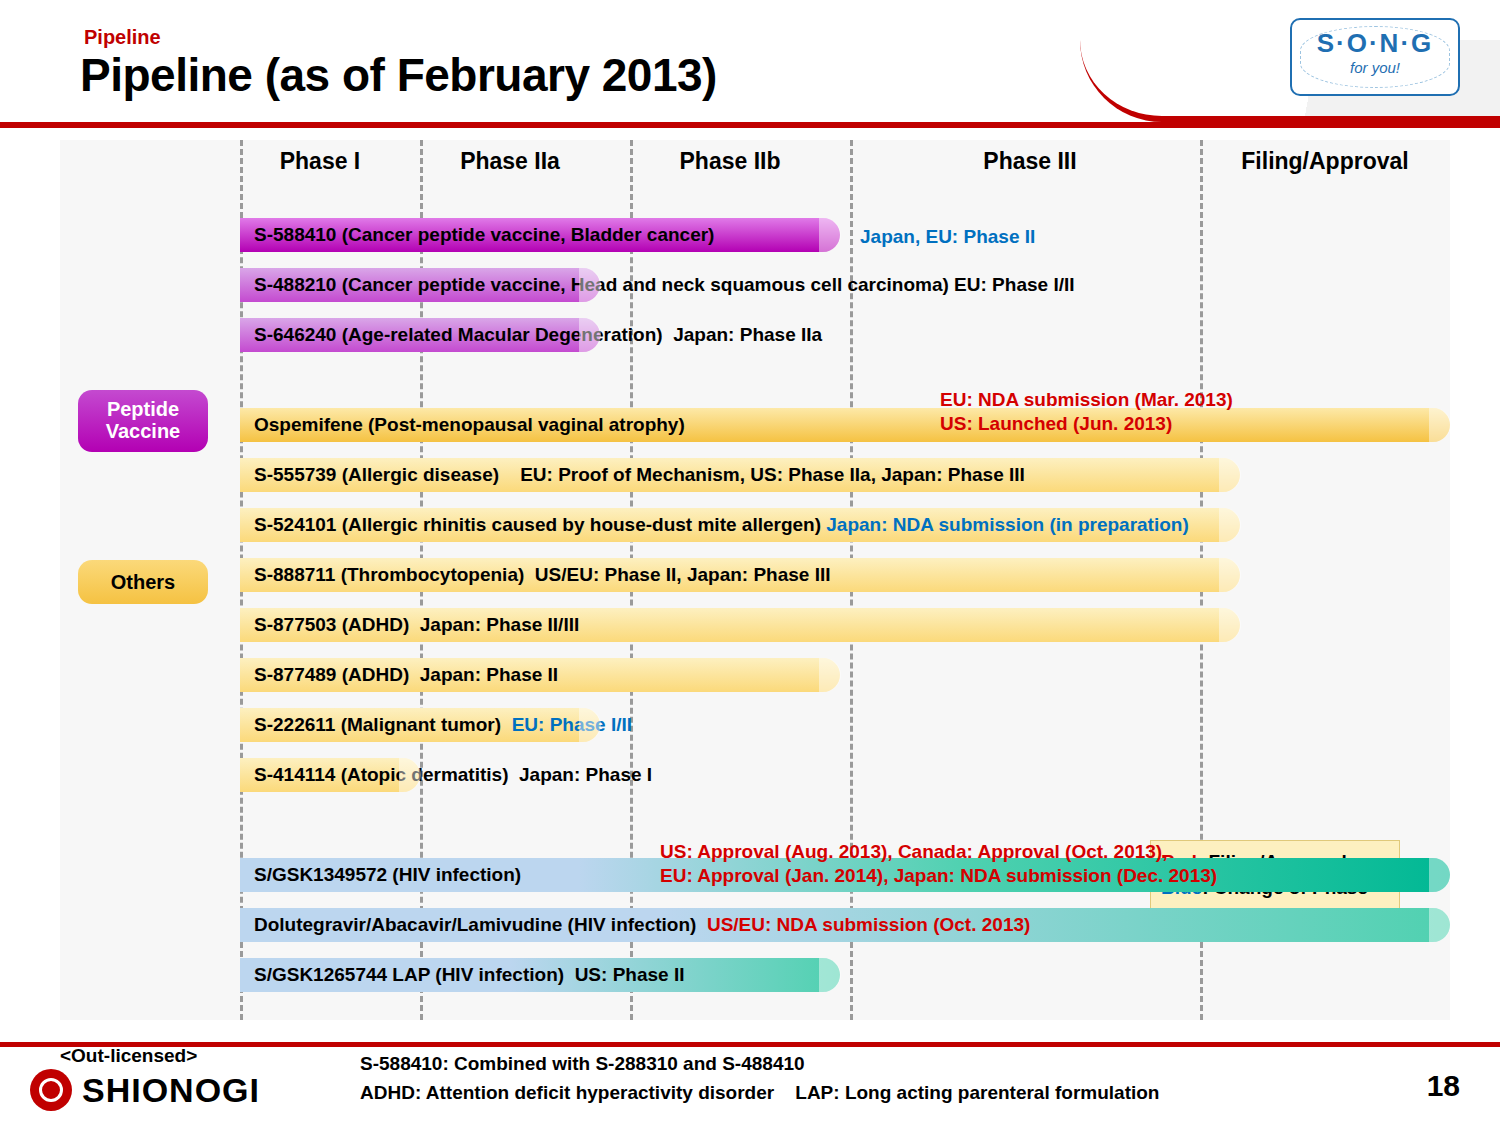Pipeline
Pipeline (as of February 2013)
S·O·N·G
for you!
Phase I
Phase IIa
Phase IIb
Phase III
Filing/Approval
Peptide
Vaccine
Others
<Out-licensed>
S-588410 (Cancer peptide vaccine, Bladder cancer)
Japan, EU: Phase II
S-488210 (Cancer peptide vaccine, Head and neck squamous cell carcinoma) EU: Phase I/II
S-646240 (Age-related Macular Degeneration) Japan: Phase IIa
Ospemifene (Post-menopausal vaginal atrophy)
EU: NDA submission (Mar. 2013)
US: Launched (Jun. 2013)
S-555739 (Allergic disease) EU: Proof of Mechanism, US: Phase IIa, Japan: Phase III
S-524101 (Allergic rhinitis caused by house-dust mite allergen) Japan: NDA submission (in preparation)
S-888711 (Thrombocytopenia) US/EU: Phase II, Japan: Phase III
S-877503 (ADHD) Japan: Phase II/III
S-877489 (ADHD) Japan: Phase II
S-222611 (Malignant tumor) EU: Phase I/II
S-414114 (Atopic dermatitis) Japan: Phase I
Red: Filing/Approval
Blue: Change of Phase
S/GSK1349572 (HIV infection)
US: Approval (Aug. 2013), Canada: Approval (Oct. 2013),
EU: Approval (Jan. 2014), Japan: NDA submission (Dec. 2013)
Dolutegravir/Abacavir/Lamivudine (HIV infection) US/EU: NDA submission (Oct. 2013)
S/GSK1265744 LAP (HIV infection) US: Phase II
SHIONOGI
S-588410: Combined with S-288310 and S-488410
ADHD: Attention deficit hyperactivity disorder LAP: Long acting parenteral formulation
18